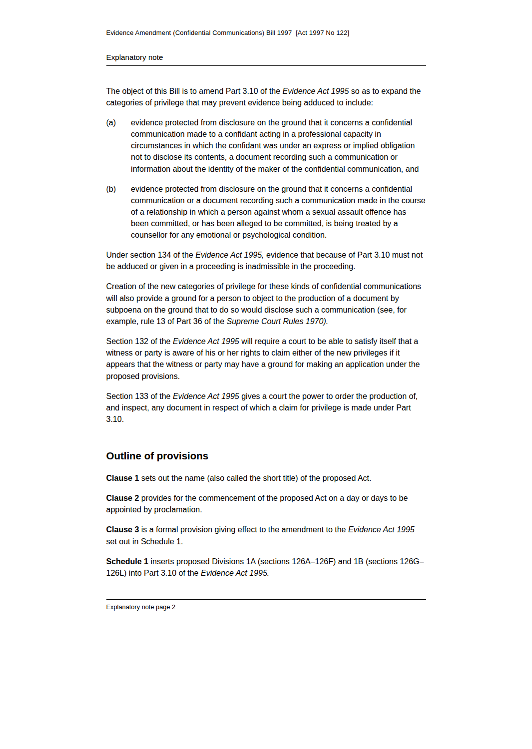Evidence Amendment (Confidential Communications) Bill 1997 [Act 1997 No 122]
Explanatory note
The object of this Bill is to amend Part 3.10 of the Evidence Act 1995 so as to expand the categories of privilege that may prevent evidence being adduced to include:
(a) evidence protected from disclosure on the ground that it concerns a confidential communication made to a confidant acting in a professional capacity in circumstances in which the confidant was under an express or implied obligation not to disclose its contents, a document recording such a communication or information about the identity of the maker of the confidential communication, and
(b) evidence protected from disclosure on the ground that it concerns a confidential communication or a document recording such a communication made in the course of a relationship in which a person against whom a sexual assault offence has been committed, or has been alleged to be committed, is being treated by a counsellor for any emotional or psychological condition.
Under section 134 of the Evidence Act 1995, evidence that because of Part 3.10 must not be adduced or given in a proceeding is inadmissible in the proceeding.
Creation of the new categories of privilege for these kinds of confidential communications will also provide a ground for a person to object to the production of a document by subpoena on the ground that to do so would disclose such a communication (see, for example, rule 13 of Part 36 of the Supreme Court Rules 1970).
Section 132 of the Evidence Act 1995 will require a court to be able to satisfy itself that a witness or party is aware of his or her rights to claim either of the new privileges if it appears that the witness or party may have a ground for making an application under the proposed provisions.
Section 133 of the Evidence Act 1995 gives a court the power to order the production of, and inspect, any document in respect of which a claim for privilege is made under Part 3.10.
Outline of provisions
Clause 1 sets out the name (also called the short title) of the proposed Act.
Clause 2 provides for the commencement of the proposed Act on a day or days to be appointed by proclamation.
Clause 3 is a formal provision giving effect to the amendment to the Evidence Act 1995 set out in Schedule 1.
Schedule 1 inserts proposed Divisions 1A (sections 126A–126F) and 1B (sections 126G–126L) into Part 3.10 of the Evidence Act 1995.
Explanatory note page 2